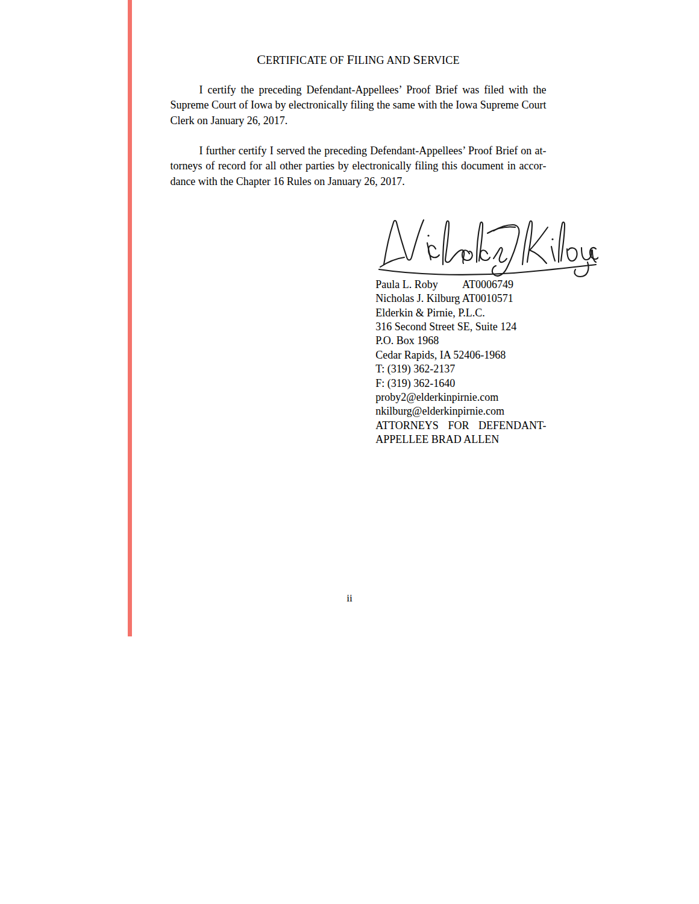CERTIFICATE OF FILING AND SERVICE
I certify the preceding Defendant-Appellees’ Proof Brief was filed with the Supreme Court of Iowa by electronically filing the same with the Iowa Supreme Court Clerk on January 26, 2017.
I further certify I served the preceding Defendant-Appellees’ Proof Brief on attorneys of record for all other parties by electronically filing this document in accordance with the Chapter 16 Rules on January 26, 2017.
Signature: Nicholas J. Kilburg
Paula L. Roby AT0006749
Nicholas J. Kilburg AT0010571
Elderkin & Pirnie, P.L.C.
316 Second Street SE, Suite 124
P.O. Box 1968
Cedar Rapids, IA 52406-1968
T: (319) 362-2137
F: (319) 362-1640
proby2@elderkinpirnie.com
nkilburg@elderkinpirnie.com
ATTORNEYS FOR DEFENDANT-APPELLEE BRAD ALLEN
ii